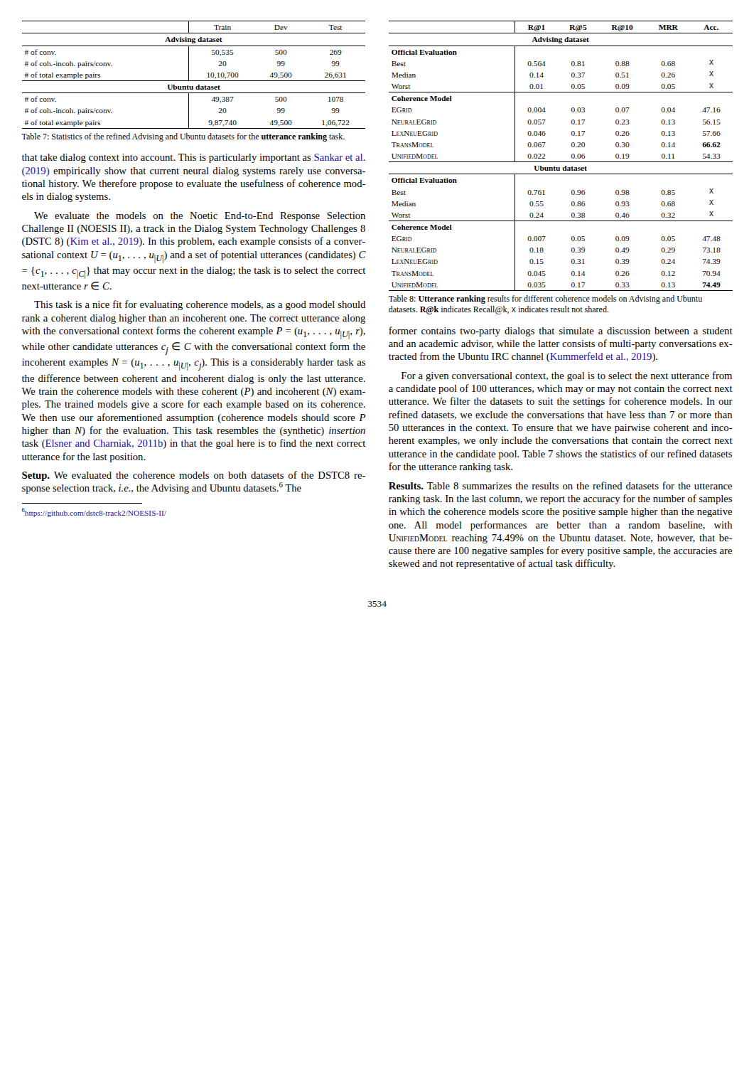| | Train | Dev | Test |
| Advising dataset |
| # of conv. | 50,535 | 500 | 269 |
| # of coh.-incoh. pairs/conv. | 20 | 99 | 99 |
| # of total example pairs | 10,10,700 | 49,500 | 26,631 |
| Ubuntu dataset |
| # of conv. | 49,387 | 500 | 1078 |
| # of coh.-incoh. pairs/conv. | 20 | 99 | 99 |
| # of total example pairs | 9,87,740 | 49,500 | 1,06,722 |
Table 7: Statistics of the refined Advising and Ubuntu datasets for the utterance ranking task.
that take dialog context into account. This is particularly important as Sankar et al. (2019) empirically show that current neural dialog systems rarely use conversational history. We therefore propose to evaluate the usefulness of coherence models in dialog systems.
We evaluate the models on the Noetic End-to-End Response Selection Challenge II (NOESIS II), a track in the Dialog System Technology Challenges 8 (DSTC 8) (Kim et al., 2019). In this problem, each example consists of a conversational context U = (u1, . . . , u|U|) and a set of potential utterances (candidates) C = {c1, . . . , c|C|} that may occur next in the dialog; the task is to select the correct next-utterance r ∈ C.
This task is a nice fit for evaluating coherence models, as a good model should rank a coherent dialog higher than an incoherent one. The correct utterance along with the conversational context forms the coherent example P = (u1, . . . , u|U|, r), while other candidate utterances cj ∈ C with the conversational context form the incoherent examples N = (u1, . . . , u|U|, cj). This is a considerably harder task as the difference between coherent and incoherent dialog is only the last utterance. We train the coherence models with these coherent (P) and incoherent (N) examples. The trained models give a score for each example based on its coherence. We then use our aforementioned assumption (coherence models should score P higher than N) for the evaluation. This task resembles the (synthetic) insertion task (Elsner and Charniak, 2011b) in that the goal here is to find the next correct utterance for the last position.
Setup. We evaluated the coherence models on both datasets of the DSTC8 response selection track, i.e., the Advising and Ubuntu datasets.6 The
6https://github.com/dstc8-track2/NOESIS-II/
| | R@1 | R@5 | R@10 | MRR | Acc. |
| Advising dataset |
| Official Evaluation | | | | | |
| Best | 0.564 | 0.81 | 0.88 | 0.68 | X |
| Median | 0.14 | 0.37 | 0.51 | 0.26 | X |
| Worst | 0.01 | 0.05 | 0.09 | 0.05 | X |
| Coherence Model | | | | | |
| EGrid | 0.004 | 0.03 | 0.07 | 0.04 | 47.16 |
| NeuralEGrid | 0.057 | 0.17 | 0.23 | 0.13 | 56.15 |
| LexNeuEGrid | 0.046 | 0.17 | 0.26 | 0.13 | 57.66 |
| TransModel | 0.067 | 0.20 | 0.30 | 0.14 | 66.62 |
| UnifiedModel | 0.022 | 0.06 | 0.19 | 0.11 | 54.33 |
| Ubuntu dataset |
| Official Evaluation | | | | | |
| Best | 0.761 | 0.96 | 0.98 | 0.85 | X |
| Median | 0.55 | 0.86 | 0.93 | 0.68 | X |
| Worst | 0.24 | 0.38 | 0.46 | 0.32 | X |
| Coherence Model | | | | | |
| EGrid | 0.007 | 0.05 | 0.09 | 0.05 | 47.48 |
| NeuralEGrid | 0.18 | 0.39 | 0.49 | 0.29 | 73.18 |
| LexNeuEGrid | 0.15 | 0.31 | 0.39 | 0.24 | 74.39 |
| TransModel | 0.045 | 0.14 | 0.26 | 0.12 | 70.94 |
| UnifiedModel | 0.035 | 0.17 | 0.33 | 0.13 | 74.49 |
Table 8: Utterance ranking results for different coherence models on Advising and Ubuntu datasets. R@k indicates Recall@k, X indicates result not shared.
former contains two-party dialogs that simulate a discussion between a student and an academic advisor, while the latter consists of multi-party conversations extracted from the Ubuntu IRC channel (Kummerfeld et al., 2019).
For a given conversational context, the goal is to select the next utterance from a candidate pool of 100 utterances, which may or may not contain the correct next utterance. We filter the datasets to suit the settings for coherence models. In our refined datasets, we exclude the conversations that have less than 7 or more than 50 utterances in the context. To ensure that we have pairwise coherent and incoherent examples, we only include the conversations that contain the correct next utterance in the candidate pool. Table 7 shows the statistics of our refined datasets for the utterance ranking task.
Results. Table 8 summarizes the results on the refined datasets for the utterance ranking task. In the last column, we report the accuracy for the number of samples in which the coherence models score the positive sample higher than the negative one. All model performances are better than a random baseline, with UnifiedModel reaching 74.49% on the Ubuntu dataset. Note, however, that because there are 100 negative samples for every positive sample, the accuracies are skewed and not representative of actual task difficulty.
3534